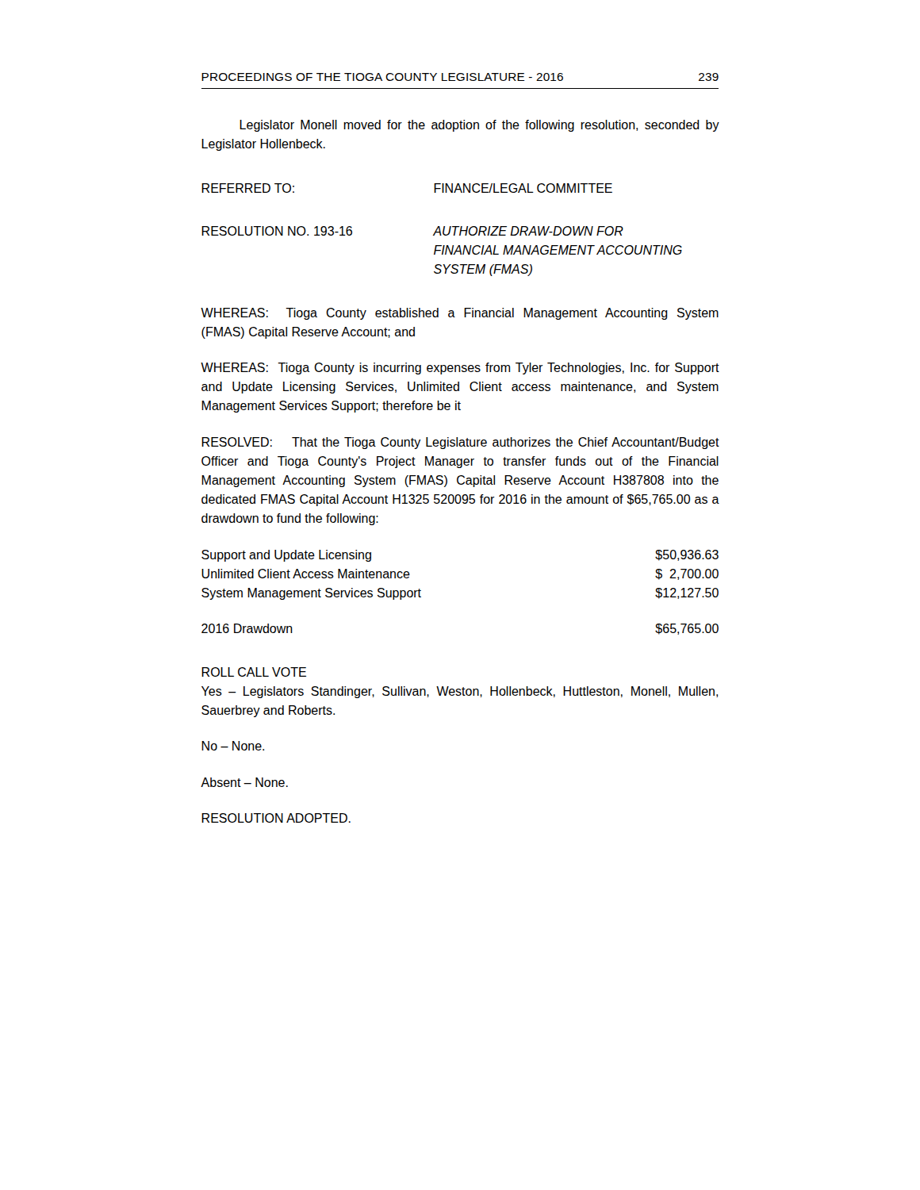Proceedings of the Tioga County Legislature - 2016 239
Legislator Monell moved for the adoption of the following resolution, seconded by Legislator Hollenbeck.
REFERRED TO:
FINANCE/LEGAL COMMITTEE
RESOLUTION NO. 193-16
AUTHORIZE DRAW-DOWN FOR FINANCIAL MANAGEMENT ACCOUNTING SYSTEM (FMAS)
WHEREAS: Tioga County established a Financial Management Accounting System (FMAS) Capital Reserve Account; and
WHEREAS: Tioga County is incurring expenses from Tyler Technologies, Inc. for Support and Update Licensing Services, Unlimited Client access maintenance, and System Management Services Support; therefore be it
RESOLVED: That the Tioga County Legislature authorizes the Chief Accountant/Budget Officer and Tioga County's Project Manager to transfer funds out of the Financial Management Accounting System (FMAS) Capital Reserve Account H387808 into the dedicated FMAS Capital Account H1325 520095 for 2016 in the amount of $65,765.00 as a drawdown to fund the following:
| Support and Update Licensing | $50,936.63 |
| Unlimited Client Access Maintenance | $ 2,700.00 |
| System Management Services Support | $12,127.50 |
| 2016 Drawdown | $65,765.00 |
ROLL CALL VOTE
Yes – Legislators Standinger, Sullivan, Weston, Hollenbeck, Huttleston, Monell, Mullen, Sauerbrey and Roberts.
No – None.
Absent – None.
RESOLUTION ADOPTED.